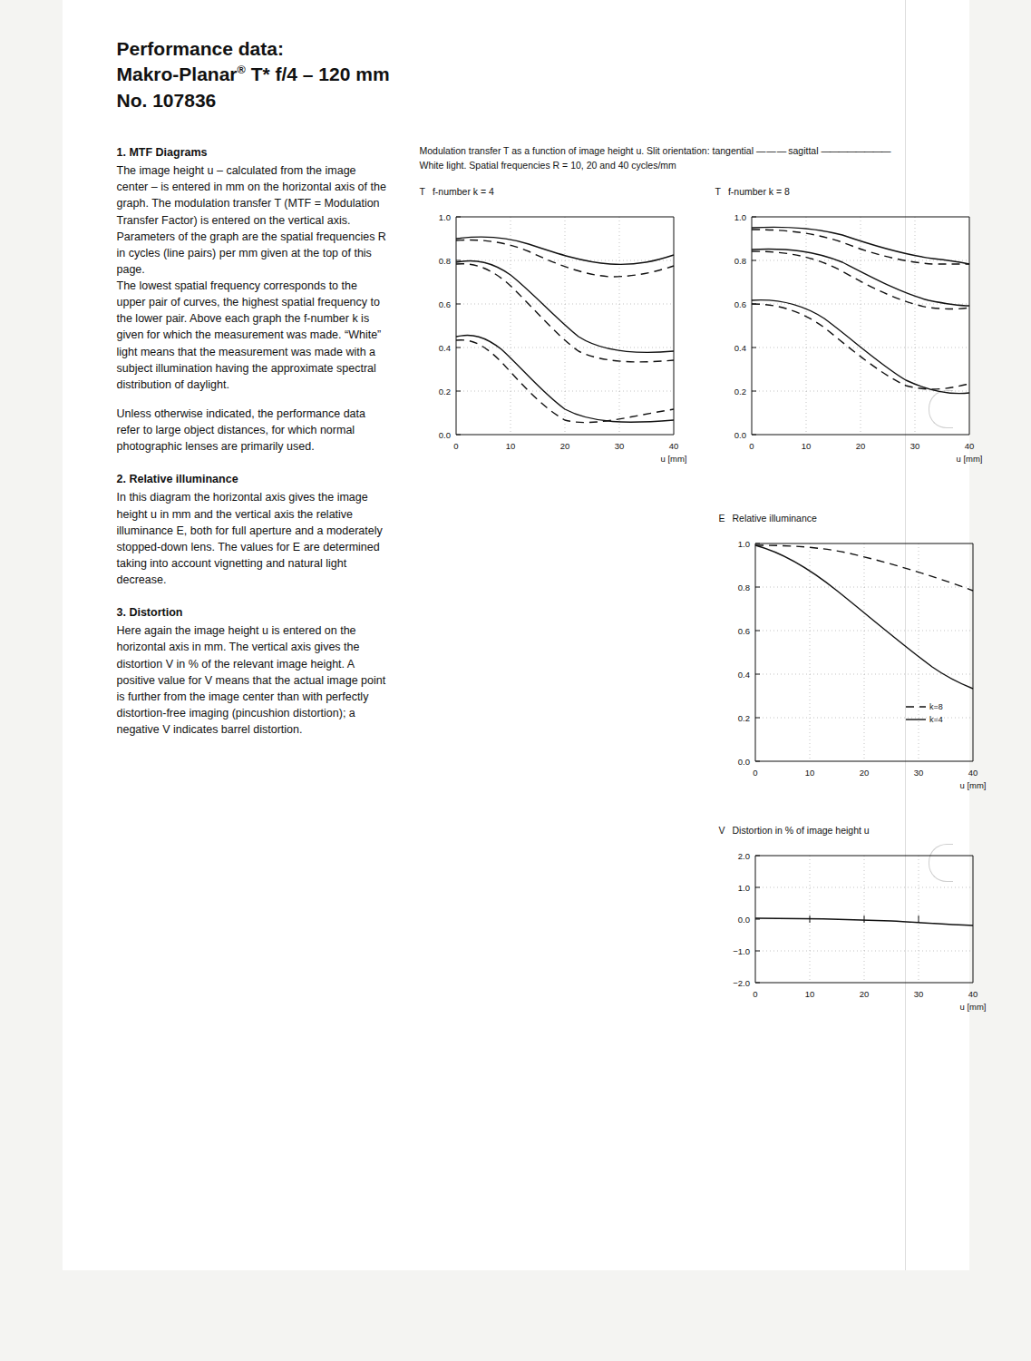Performance data: Makro-Planar® T* f/4 – 120 mm No. 107836
1. MTF Diagrams
The image height u – calculated from the image center – is entered in mm on the horizontal axis of the graph. The modulation transfer T (MTF = Modulation Transfer Factor) is entered on the vertical axis. Parameters of the graph are the spatial frequencies R in cycles (line pairs) per mm given at the top of this page.
The lowest spatial frequency corresponds to the upper pair of curves, the highest spatial frequency to the lower pair. Above each graph the f-number k is given for which the measurement was made. “White” light means that the measurement was made with a subject illumination having the approximate spectral distribution of daylight.
Unless otherwise indicated, the performance data refer to large object distances, for which normal photographic lenses are primarily used.
2. Relative illuminance
In this diagram the horizontal axis gives the image height u in mm and the vertical axis the relative illuminance E, both for full aperture and a moderately stopped-down lens. The values for E are determined taking into account vignetting and natural light decrease.
3. Distortion
Here again the image height u is entered on the horizontal axis in mm. The vertical axis gives the distortion V in % of the relevant image height. A positive value for V means that the actual image point is further from the image center than with perfectly distortion-free imaging (pincushion distortion); a negative V indicates barrel distortion.
Modulation transfer T as a function of image height u. Slit orientation: tangential — — — sagittal ————————
White light. Spatial frequencies R = 10, 20 and 40 cycles/mm
Tf-number k = 4
1.0 0.8 0.6 0.4 0.2 0.0 0 10 20 30 40 u [mm]
Tf-number k = 8
1.0 0.8 0.6 0.4 0.2 0.0 0 10 20 30 40 u [mm]
ERelative illuminance
1.0 0.8 0.6 0.4 0.2 0.0 0 10 20 30 40 u [mm] k=8 k=4
VDistortion in % of image height u
2.0 1.0 0.0 −1.0 −2.0 0 10 20 30 40 u [mm]